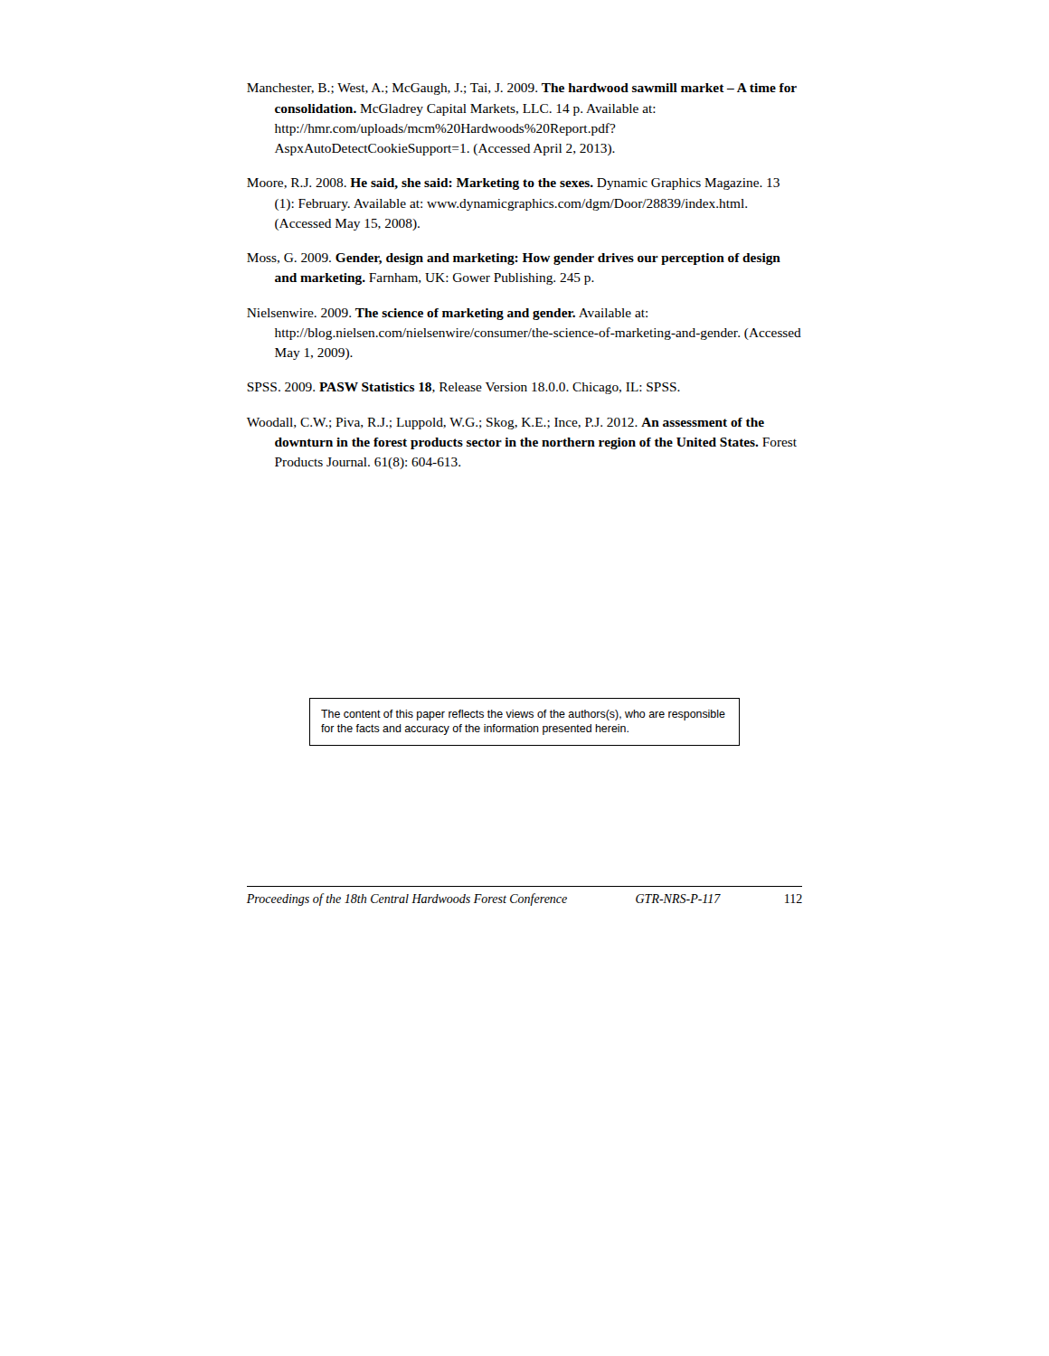Manchester, B.; West, A.; McGaugh, J.; Tai, J. 2009. The hardwood sawmill market – A time for consolidation. McGladrey Capital Markets, LLC. 14 p. Available at: http://hmr.com/uploads/mcm%20Hardwoods%20Report.pdf?AspxAutoDetectCookieSupport=1. (Accessed April 2, 2013).
Moore, R.J. 2008. He said, she said: Marketing to the sexes. Dynamic Graphics Magazine. 13 (1): February. Available at: www.dynamicgraphics.com/dgm/Door/28839/index.html. (Accessed May 15, 2008).
Moss, G. 2009. Gender, design and marketing: How gender drives our perception of design and marketing. Farnham, UK: Gower Publishing. 245 p.
Nielsenwire. 2009. The science of marketing and gender. Available at: http://blog.nielsen.com/nielsenwire/consumer/the-science-of-marketing-and-gender. (Accessed May 1, 2009).
SPSS. 2009. PASW Statistics 18, Release Version 18.0.0. Chicago, IL: SPSS.
Woodall, C.W.; Piva, R.J.; Luppold, W.G.; Skog, K.E.; Ince, P.J. 2012. An assessment of the downturn in the forest products sector in the northern region of the United States. Forest Products Journal. 61(8): 604-613.
The content of this paper reflects the views of the authors(s), who are responsible for the facts and accuracy of the information presented herein.
Proceedings of the 18th Central Hardwoods Forest Conference
GTR-NRS-P-117
112